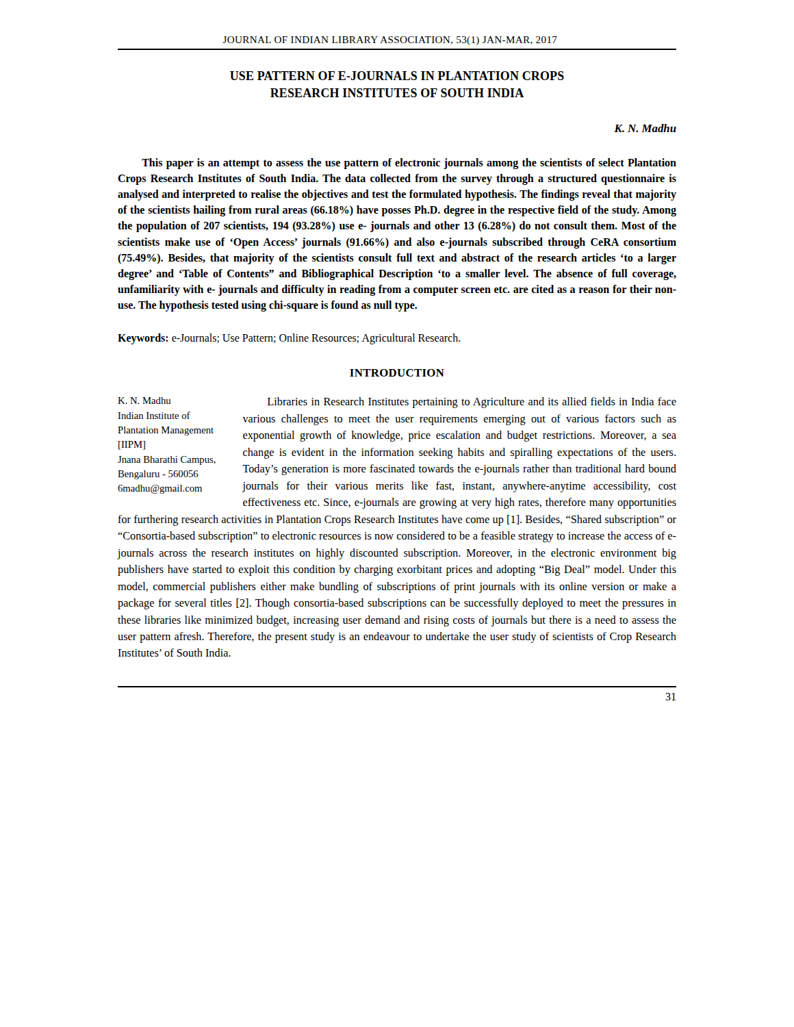JOURNAL OF INDIAN LIBRARY ASSOCIATION, 53(1) JAN-MAR, 2017
Use Pattern of E-Journals in Plantation Crops
Research Institutes of South India
K. N. Madhu
This paper is an attempt to assess the use pattern of electronic journals among the scientists of select Plantation Crops Research Institutes of South India. The data collected from the survey through a structured questionnaire is analysed and interpreted to realise the objectives and test the formulated hypothesis. The findings reveal that majority of the scientists hailing from rural areas (66.18%) have posses Ph.D. degree in the respective field of the study. Among the population of 207 scientists, 194 (93.28%) use e- journals and other 13 (6.28%) do not consult them. Most of the scientists make use of ‘Open Access’ journals (91.66%) and also e-journals subscribed through CeRA consortium (75.49%). Besides, that majority of the scientists consult full text and abstract of the research articles ‘to a larger degree’ and ‘Table of Contents” and Bibliographical Description ‘to a smaller level. The absence of full coverage, unfamiliarity with e- journals and difficulty in reading from a computer screen etc. are cited as a reason for their non-use. The hypothesis tested using chi-square is found as null type.
Keywords: e-Journals; Use Pattern; Online Resources; Agricultural Research.
Introduction
K. N. Madhu
Indian Institute of
Plantation Management
[IIPM]
Jnana Bharathi Campus,
Bengaluru - 560056
6madhu@gmail.com
Libraries in Research Institutes pertaining to Agriculture and its allied fields in India face various challenges to meet the user requirements emerging out of various factors such as exponential growth of knowledge, price escalation and budget restrictions. Moreover, a sea change is evident in the information seeking habits and spiralling expectations of the users. Today’s generation is more fascinated towards the e-journals rather than traditional hard bound journals for their various merits like fast, instant, anywhere-anytime accessibility, cost effectiveness etc. Since, e-journals are growing at very high rates, therefore many opportunities for furthering research activities in Plantation Crops Research Institutes have come up [1]. Besides, “Shared subscription” or “Consortia-based subscription” to electronic resources is now considered to be a feasible strategy to increase the access of e-journals across the research institutes on highly discounted subscription. Moreover, in the electronic environment big publishers have started to exploit this condition by charging exorbitant prices and adopting “Big Deal” model. Under this model, commercial publishers either make bundling of subscriptions of print journals with its online version or make a package for several titles [2]. Though consortia-based subscriptions can be successfully deployed to meet the pressures in these libraries like minimized budget, increasing user demand and rising costs of journals but there is a need to assess the user pattern afresh. Therefore, the present study is an endeavour to undertake the user study of scientists of Crop Research Institutes’ of South India.
31